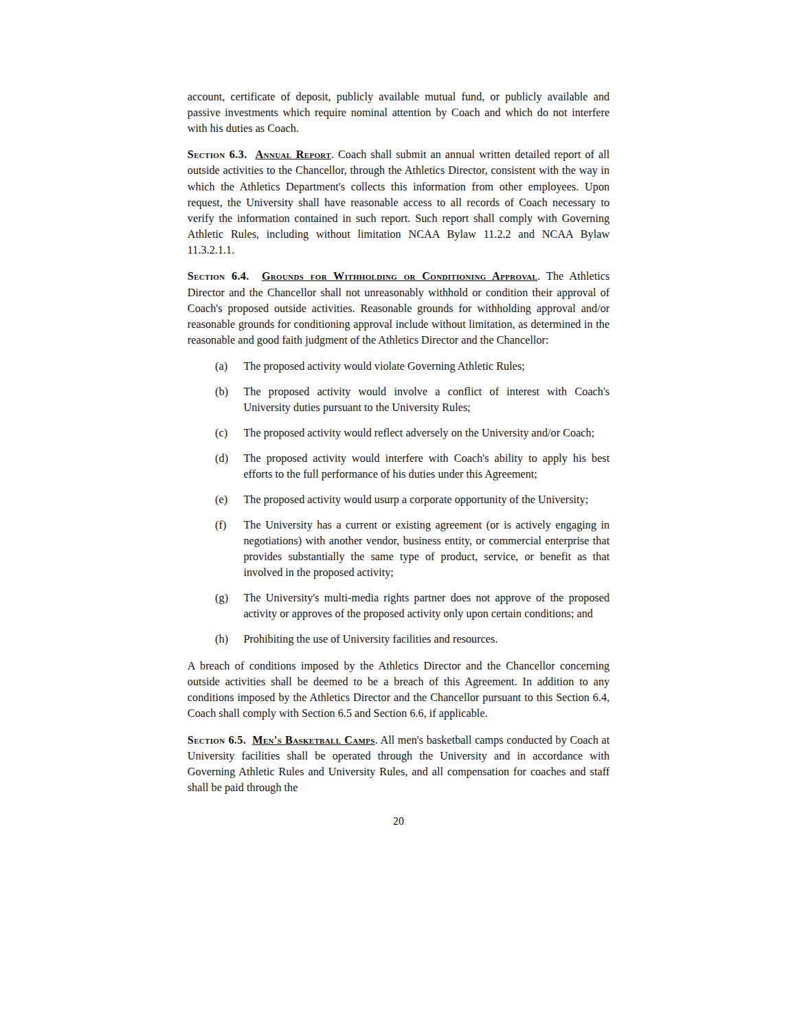account, certificate of deposit, publicly available mutual fund, or publicly available and passive investments which require nominal attention by Coach and which do not interfere with his duties as Coach.
Section 6.3. Annual Report. Coach shall submit an annual written detailed report of all outside activities to the Chancellor, through the Athletics Director, consistent with the way in which the Athletics Department's collects this information from other employees. Upon request, the University shall have reasonable access to all records of Coach necessary to verify the information contained in such report. Such report shall comply with Governing Athletic Rules, including without limitation NCAA Bylaw 11.2.2 and NCAA Bylaw 11.3.2.1.1.
Section 6.4. Grounds for Withholding or Conditioning Approval. The Athletics Director and the Chancellor shall not unreasonably withhold or condition their approval of Coach's proposed outside activities. Reasonable grounds for withholding approval and/or reasonable grounds for conditioning approval include without limitation, as determined in the reasonable and good faith judgment of the Athletics Director and the Chancellor:
(a) The proposed activity would violate Governing Athletic Rules;
(b) The proposed activity would involve a conflict of interest with Coach's University duties pursuant to the University Rules;
(c) The proposed activity would reflect adversely on the University and/or Coach;
(d) The proposed activity would interfere with Coach's ability to apply his best efforts to the full performance of his duties under this Agreement;
(e) The proposed activity would usurp a corporate opportunity of the University;
(f) The University has a current or existing agreement (or is actively engaging in negotiations) with another vendor, business entity, or commercial enterprise that provides substantially the same type of product, service, or benefit as that involved in the proposed activity;
(g) The University's multi-media rights partner does not approve of the proposed activity or approves of the proposed activity only upon certain conditions; and
(h) Prohibiting the use of University facilities and resources.
A breach of conditions imposed by the Athletics Director and the Chancellor concerning outside activities shall be deemed to be a breach of this Agreement. In addition to any conditions imposed by the Athletics Director and the Chancellor pursuant to this Section 6.4, Coach shall comply with Section 6.5 and Section 6.6, if applicable.
Section 6.5. Men's Basketball Camps. All men's basketball camps conducted by Coach at University facilities shall be operated through the University and in accordance with Governing Athletic Rules and University Rules, and all compensation for coaches and staff shall be paid through the
20